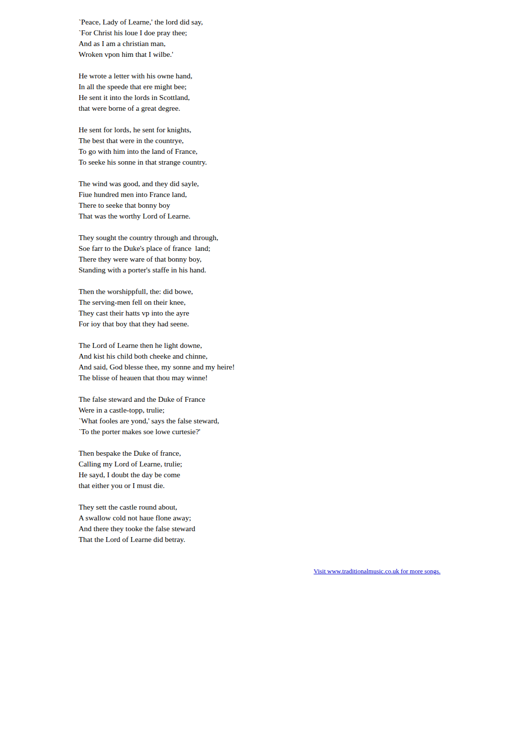`Peace, Lady of Learne,' the lord did say,
`For Christ his loue I doe pray thee;
And as I am a christian man,
Wroken vpon him that I wilbe.'
He wrote a letter with his owne hand,
In all the speede that ere might bee;
He sent it into the lords in Scottland,
that were borne of a great degree.
He sent for lords, he sent for knights,
The best that were in the countrye,
To go with him into the land of France,
To seeke his sonne in that strange country.
The wind was good, and they did sayle,
Fiue hundred men into France land,
There to seeke that bonny boy
That was the worthy Lord of Learne.
They sought the country through and through,
Soe farr to the Duke's place of france land;
There they were ware of that bonny boy,
Standing with a porter's staffe in his hand.
Then the worshippfull, the: did bowe,
The serving-men fell on their knee,
They cast their hatts vp into the ayre
For ioy that boy that they had seene.
The Lord of Learne then he light downe,
And kist his child both cheeke and chinne,
And said, God blesse thee, my sonne and my heire!
The blisse of heauen that thou may winne!
The false steward and the Duke of France
Were in a castle-topp, trulie;
`What fooles are yond,' says the false steward,
`To the porter makes soe lowe curtesie?'
Then bespake the Duke of france,
Calling my Lord of Learne, trulie;
He sayd, I doubt the day be come
that either you or I must die.
They sett the castle round about,
A swallow cold not haue flone away;
And there they tooke the false steward
That the Lord of Learne did betray.
Visit www.traditionalmusic.co.uk for more songs.